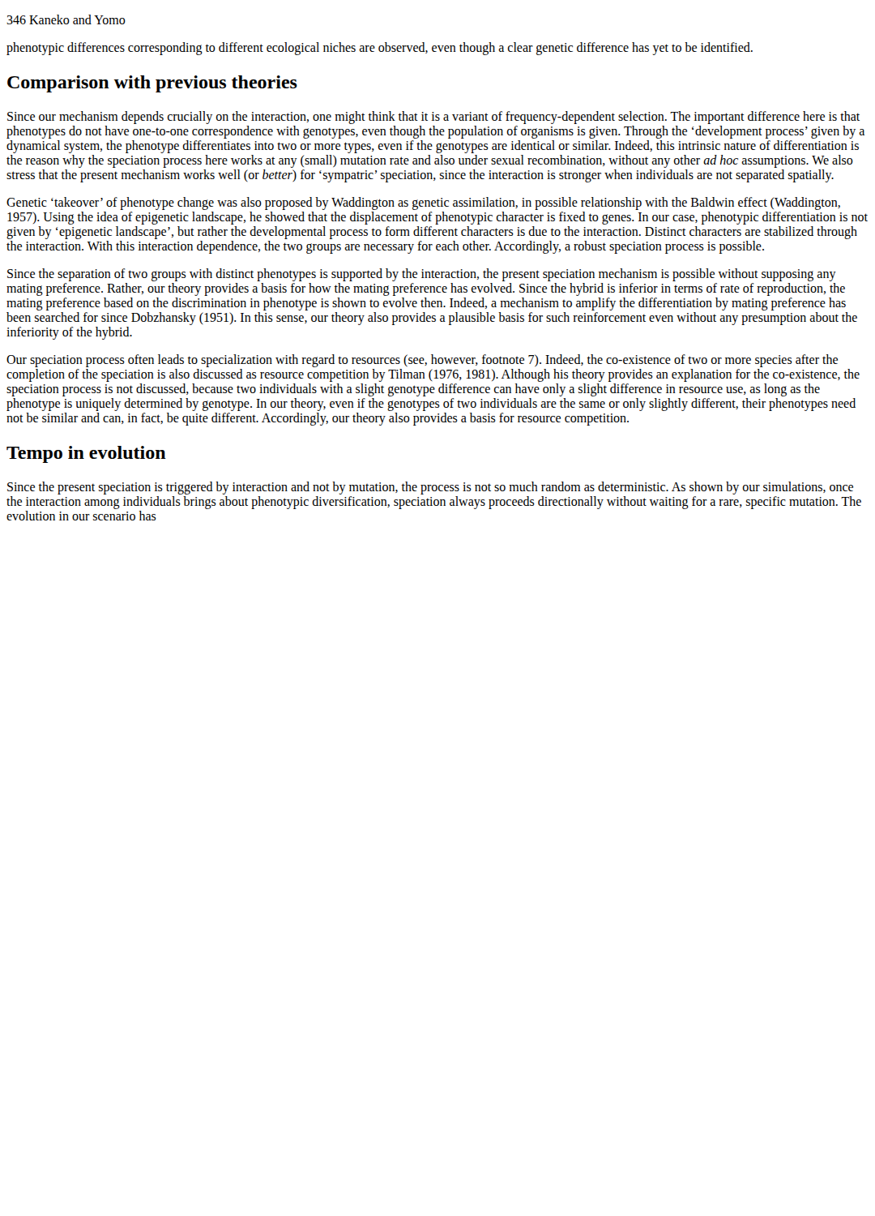346 Kaneko and Yomo
phenotypic differences corresponding to different ecological niches are observed, even though a clear genetic difference has yet to be identified.
Comparison with previous theories
Since our mechanism depends crucially on the interaction, one might think that it is a variant of frequency-dependent selection. The important difference here is that phenotypes do not have one-to-one correspondence with genotypes, even though the population of organisms is given. Through the ‘development process’ given by a dynamical system, the phenotype differentiates into two or more types, even if the genotypes are identical or similar. Indeed, this intrinsic nature of differentiation is the reason why the speciation process here works at any (small) mutation rate and also under sexual recombination, without any other ad hoc assumptions. We also stress that the present mechanism works well (or better) for ‘sympatric’ speciation, since the interaction is stronger when individuals are not separated spatially.
Genetic ‘takeover’ of phenotype change was also proposed by Waddington as genetic assimilation, in possible relationship with the Baldwin effect (Waddington, 1957). Using the idea of epigenetic landscape, he showed that the displacement of phenotypic character is fixed to genes. In our case, phenotypic differentiation is not given by ‘epigenetic landscape’, but rather the developmental process to form different characters is due to the interaction. Distinct characters are stabilized through the interaction. With this interaction dependence, the two groups are necessary for each other. Accordingly, a robust speciation process is possible.
Since the separation of two groups with distinct phenotypes is supported by the interaction, the present speciation mechanism is possible without supposing any mating preference. Rather, our theory provides a basis for how the mating preference has evolved. Since the hybrid is inferior in terms of rate of reproduction, the mating preference based on the discrimination in phenotype is shown to evolve then. Indeed, a mechanism to amplify the differentiation by mating preference has been searched for since Dobzhansky (1951). In this sense, our theory also provides a plausible basis for such reinforcement even without any presumption about the inferiority of the hybrid.
Our speciation process often leads to specialization with regard to resources (see, however, footnote 7). Indeed, the co-existence of two or more species after the completion of the speciation is also discussed as resource competition by Tilman (1976, 1981). Although his theory provides an explanation for the co-existence, the speciation process is not discussed, because two individuals with a slight genotype difference can have only a slight difference in resource use, as long as the phenotype is uniquely determined by genotype. In our theory, even if the genotypes of two individuals are the same or only slightly different, their phenotypes need not be similar and can, in fact, be quite different. Accordingly, our theory also provides a basis for resource competition.
Tempo in evolution
Since the present speciation is triggered by interaction and not by mutation, the process is not so much random as deterministic. As shown by our simulations, once the interaction among individuals brings about phenotypic diversification, speciation always proceeds directionally without waiting for a rare, specific mutation. The evolution in our scenario has